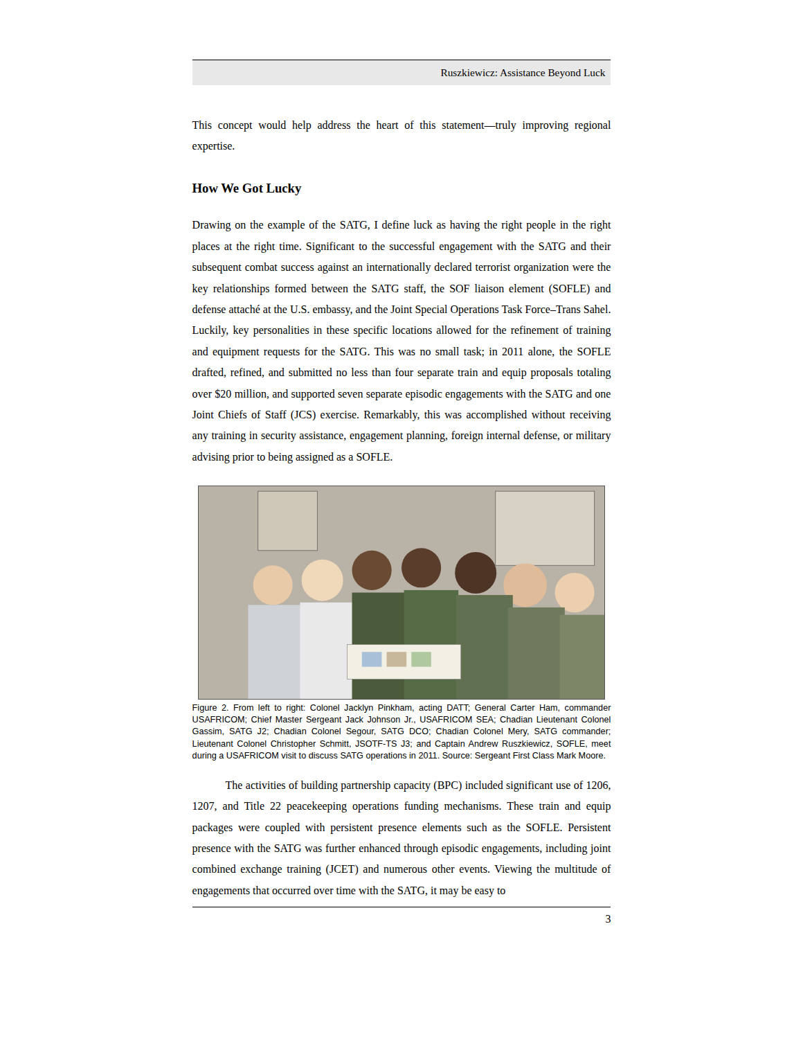Ruszkiewicz: Assistance Beyond Luck
This concept would help address the heart of this statement—truly improving regional expertise.
How We Got Lucky
Drawing on the example of the SATG, I define luck as having the right people in the right places at the right time. Significant to the successful engagement with the SATG and their subsequent combat success against an internationally declared terrorist organization were the key relationships formed between the SATG staff, the SOF liaison element (SOFLE) and defense attaché at the U.S. embassy, and the Joint Special Operations Task Force–Trans Sahel. Luckily, key personalities in these specific locations allowed for the refinement of training and equipment requests for the SATG. This was no small task; in 2011 alone, the SOFLE drafted, refined, and submitted no less than four separate train and equip proposals totaling over $20 million, and supported seven separate episodic engagements with the SATG and one Joint Chiefs of Staff (JCS) exercise. Remarkably, this was accomplished without receiving any training in security assistance, engagement planning, foreign internal defense, or military advising prior to being assigned as a SOFLE.
Figure 2. From left to right: Colonel Jacklyn Pinkham, acting DATT; General Carter Ham, commander USAFRICOM; Chief Master Sergeant Jack Johnson Jr., USAFRICOM SEA; Chadian Lieutenant Colonel Gassim, SATG J2; Chadian Colonel Segour, SATG DCO; Chadian Colonel Mery, SATG commander; Lieutenant Colonel Christopher Schmitt, JSOTF-TS J3; and Captain Andrew Ruszkiewicz, SOFLE, meet during a USAFRICOM visit to discuss SATG operations in 2011. Source: Sergeant First Class Mark Moore.
The activities of building partnership capacity (BPC) included significant use of 1206, 1207, and Title 22 peacekeeping operations funding mechanisms. These train and equip packages were coupled with persistent presence elements such as the SOFLE. Persistent presence with the SATG was further enhanced through episodic engagements, including joint combined exchange training (JCET) and numerous other events. Viewing the multitude of engagements that occurred over time with the SATG, it may be easy to
3